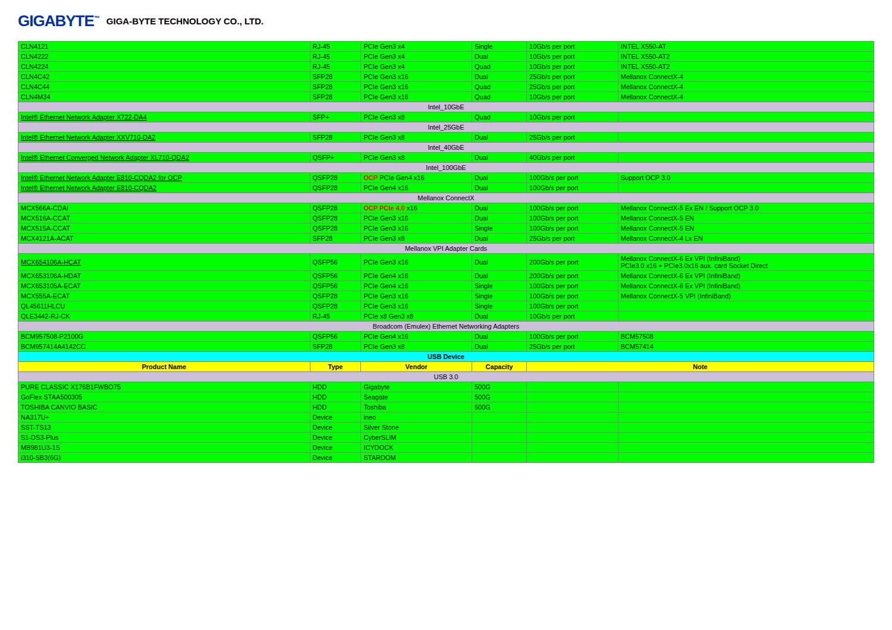GIGABYTE™
GIGA-BYTE TECHNOLOGY CO., LTD.
| CLN4121 | RJ-45 | PCIe Gen3 x4 | Single | 10Gb/s per port | INTEL X550-AT |
| CLN4222 | RJ-45 | PCIe Gen3 x4 | Dual | 10Gb/s per port | INTEL X550-AT2 |
| CLN4224 | RJ-45 | PCIe Gen3 x4 | Quad | 10Gb/s per port | INTEL X550-AT2 |
| CLN4C42 | SFP28 | PCIe Gen3 x16 | Dual | 25Gb/s per port | Mellanox ConnectX-4 |
| CLN4C44 | SFP28 | PCIe Gen3 x16 | Quad | 25Gb/s per port | Mellanox ConnectX-4 |
| CLN4M34 | SFP28 | PCIe Gen3 x16 | Quad | 10Gb/s per port | Mellanox ConnectX-4 |
| Intel_10GbE |
| Intel® Ethernet Network Adapter X722-DA4 | SFP+ | PCIe Gen3 x8 | Quad | 10Gb/s per port | |
| Intel_25GbE |
| Intel® Ethernet Network Adapter XXV710-DA2 | SFP28 | PCIe Gen3 x8 | Dual | 25Gb/s per port | |
| Intel_40GbE |
| Intel® Ethernet Converged Network Adapter XL710-QDA2 | QSFP+ | PCIe Gen3 x8 | Dual | 40Gb/s per port | |
| Intel_100GbE |
| Intel® Ethernet Network Adapter E810-CQDA2 for OCP | QSFP28 | OCP PCIe Gen4 x16 | Dual | 100Gb/s per port | Support OCP 3.0 |
| Intel® Ethernet Network Adapter E810-CQDA2 | QSFP28 | PCIe Gen4 x16 | Dual | 100Gb/s per port | |
| Mellanox ConnectX |
| MCX566A-CDAI | QSFP28 | OCP PCIe 4.0 x16 | Dual | 100Gb/s per port | Mellanox ConnectX-5 Ex EN / Support OCP 3.0 |
| MCX516A-CCAT | QSFP28 | PCIe Gen3 x16 | Dual | 100Gb/s per port | Mellanox ConnectX-5 EN |
| MCX515A-CCAT | QSFP28 | PCIe Gen3 x16 | Single | 100Gb/s per port | Mellanox ConnectX-5 EN |
| MCX4121A-ACAT | SFP28 | PCIe Gen3 x8 | Dual | 25Gb/s per port | Mellanox ConnectX-4 Lx EN |
| Mellanox VPI Adapter Cards |
| MCX654106A-HCAT | QSFP56 | PCIe Gen3 x16 | Dual | 200Gb/s per port | Mellanox ConnectX-6 Ex VPI (InfiniBand) PCIe3.0 x16 + PCIe3.0x16 aux. card Socket Direct |
| MCX653106A-HDAT | QSFP56 | PCIe Gen4 x16 | Dual | 200Gb/s per port | Mellanox ConnectX-6 Ex VPI (InfiniBand) |
| MCX653105A-ECAT | QSFP56 | PCIe Gen4 x16 | Single | 100Gb/s per port | Mellanox ConnectX-6 Ex VPI (InfiniBand) |
| MCX555A-ECAT | QSFP28 | PCIe Gen3 x16 | Single | 100Gb/s per port | Mellanox ConnectX-5 VPI (InfiniBand) |
| QL45611HLCU | QSFP28 | PCIe Gen3 x16 | Single | 100Gb/s per port | |
| QLE3442-RJ-CK | RJ-45 | PCIe x8 Gen3 x8 | Dual | 10Gb/s per port | |
| Broadcom (Emulex) Ethernet Networking Adapters |
| BCM957508-P2100G | QSFP56 | PCIe Gen4 x16 | Dual | 100Gb/s per port | BCM57508 |
| BCM957414A4142CC | SFP28 | PCIe Gen3 x8 | Dual | 25Gb/s per port | BCM57414 |
| USB Device |
| Product Name | Type | Vendor | Capacity | Note |
| USB 3.0 |
| PURE CLASSIC X176B1FWBO75 | HDD | Gigabyte | 500G | | |
| GoFlex STAA500305 | HDD | Seagate | 500G | | |
| TOSHIBA CANVIO BASIC | HDD | Toshiba | 500G | | |
| NA317U+ | Device | ineo | | | |
| SST-TS13 | Device | Silver Stone | | | |
| S1-DS3-Plus | Device | CyberSLIM | | | |
| MB981U3-1S | Device | ICYDOCK | | | |
| i310-SB3(6G) | Device | STARDOM | | | |